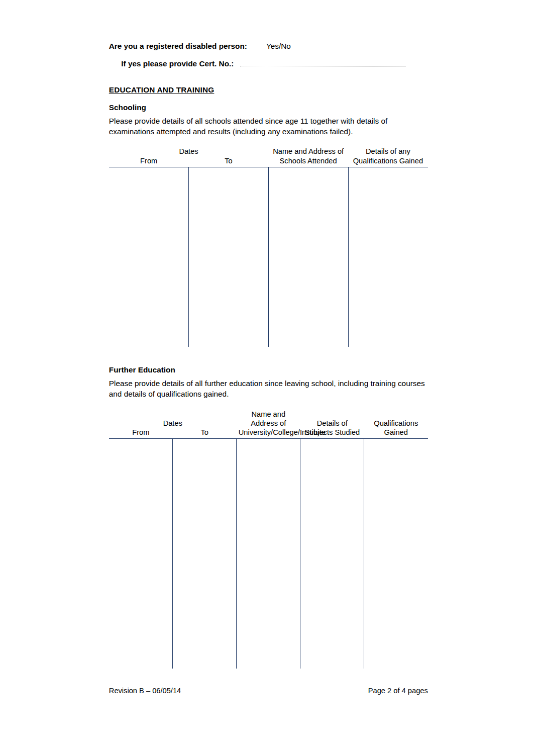Are you a registered disabled person: Yes/No
If yes please provide Cert. No.:
EDUCATION AND TRAINING
Schooling
Please provide details of all schools attended since age 11 together with details of examinations attempted and results (including any examinations failed).
| Dates | Name and Address of | Details of any |
| --- | --- | --- |
| From | To | Schools Attended | Qualifications Gained |
Further Education
Please provide details of all further education since leaving school, including training courses and details of qualifications gained.
| Dates | Name and Address of | Details of | Qualifications |
| --- | --- | --- | --- |
| From | To | University/College/Institute | Subjects Studied | Gained |
Revision B – 06/05/14 Page 2 of 4 pages